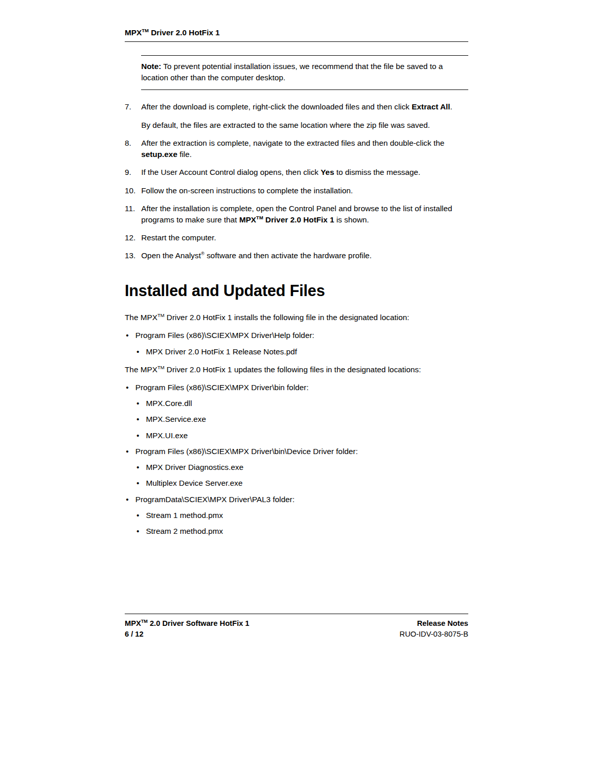MPXTM Driver 2.0 HotFix 1
Note: To prevent potential installation issues, we recommend that the file be saved to a location other than the computer desktop.
7. After the download is complete, right-click the downloaded files and then click Extract All.
By default, the files are extracted to the same location where the zip file was saved.
8. After the extraction is complete, navigate to the extracted files and then double-click the setup.exe file.
9. If the User Account Control dialog opens, then click Yes to dismiss the message.
10. Follow the on-screen instructions to complete the installation.
11. After the installation is complete, open the Control Panel and browse to the list of installed programs to make sure that MPXTM Driver 2.0 HotFix 1 is shown.
12. Restart the computer.
13. Open the Analyst® software and then activate the hardware profile.
Installed and Updated Files
The MPXTM Driver 2.0 HotFix 1 installs the following file in the designated location:
Program Files (x86)\SCIEX\MPX Driver\Help folder:
MPX Driver 2.0 HotFix 1 Release Notes.pdf
The MPXTM Driver 2.0 HotFix 1 updates the following files in the designated locations:
Program Files (x86)\SCIEX\MPX Driver\bin folder:
MPX.Core.dll
MPX.Service.exe
MPX.UI.exe
Program Files (x86)\SCIEX\MPX Driver\bin\Device Driver folder:
MPX Driver Diagnostics.exe
Multiplex Device Server.exe
ProgramData\SCIEX\MPX Driver\PAL3 folder:
Stream 1 method.pmx
Stream 2 method.pmx
MPXTM 2.0 Driver Software HotFix 1 6 / 12
Release Notes RUO-IDV-03-8075-B